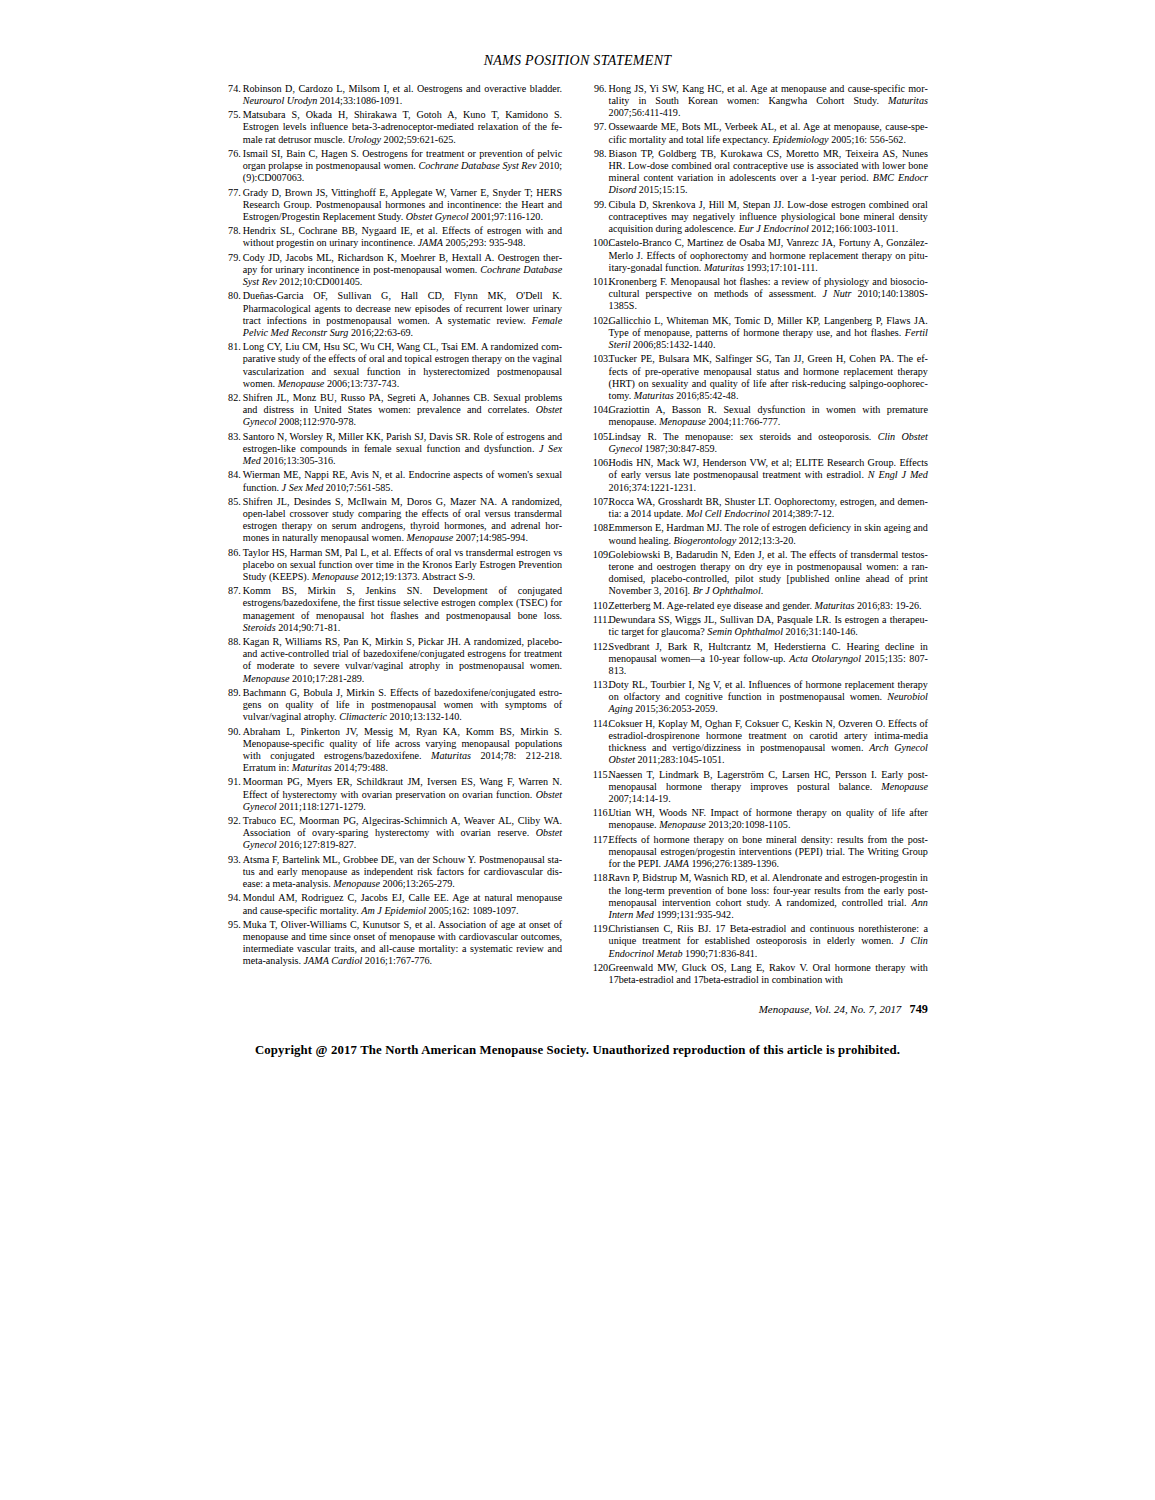NAMS POSITION STATEMENT
74. Robinson D, Cardozo L, Milsom I, et al. Oestrogens and overactive bladder. Neurourol Urodyn 2014;33:1086-1091.
75. Matsubara S, Okada H, Shirakawa T, Gotoh A, Kuno T, Kamidono S. Estrogen levels influence beta-3-adrenoceptor-mediated relaxation of the female rat detrusor muscle. Urology 2002;59:621-625.
76. Ismail SI, Bain C, Hagen S. Oestrogens for treatment or prevention of pelvic organ prolapse in postmenopausal women. Cochrane Database Syst Rev 2010;(9):CD007063.
77. Grady D, Brown JS, Vittinghoff E, Applegate W, Varner E, Snyder T; HERS Research Group. Postmenopausal hormones and incontinence: the Heart and Estrogen/Progestin Replacement Study. Obstet Gynecol 2001;97:116-120.
78. Hendrix SL, Cochrane BB, Nygaard IE, et al. Effects of estrogen with and without progestin on urinary incontinence. JAMA 2005;293: 935-948.
79. Cody JD, Jacobs ML, Richardson K, Moehrer B, Hextall A. Oestrogen therapy for urinary incontinence in post-menopausal women. Cochrane Database Syst Rev 2012;10:CD001405.
80. Dueñas-Garcia OF, Sullivan G, Hall CD, Flynn MK, O'Dell K. Pharmacological agents to decrease new episodes of recurrent lower urinary tract infections in postmenopausal women. A systematic review. Female Pelvic Med Reconstr Surg 2016;22:63-69.
81. Long CY, Liu CM, Hsu SC, Wu CH, Wang CL, Tsai EM. A randomized comparative study of the effects of oral and topical estrogen therapy on the vaginal vascularization and sexual function in hysterectomized postmenopausal women. Menopause 2006;13:737-743.
82. Shifren JL, Monz BU, Russo PA, Segreti A, Johannes CB. Sexual problems and distress in United States women: prevalence and correlates. Obstet Gynecol 2008;112:970-978.
83. Santoro N, Worsley R, Miller KK, Parish SJ, Davis SR. Role of estrogens and estrogen-like compounds in female sexual function and dysfunction. J Sex Med 2016;13:305-316.
84. Wierman ME, Nappi RE, Avis N, et al. Endocrine aspects of women's sexual function. J Sex Med 2010;7:561-585.
85. Shifren JL, Desindes S, McIlwain M, Doros G, Mazer NA. A randomized, open-label crossover study comparing the effects of oral versus transdermal estrogen therapy on serum androgens, thyroid hormones, and adrenal hormones in naturally menopausal women. Menopause 2007;14:985-994.
86. Taylor HS, Harman SM, Pal L, et al. Effects of oral vs transdermal estrogen vs placebo on sexual function over time in the Kronos Early Estrogen Prevention Study (KEEPS). Menopause 2012;19:1373. Abstract S-9.
87. Komm BS, Mirkin S, Jenkins SN. Development of conjugated estrogens/bazedoxifene, the first tissue selective estrogen complex (TSEC) for management of menopausal hot flashes and postmenopausal bone loss. Steroids 2014;90:71-81.
88. Kagan R, Williams RS, Pan K, Mirkin S, Pickar JH. A randomized, placebo- and active-controlled trial of bazedoxifene/conjugated estrogens for treatment of moderate to severe vulvar/vaginal atrophy in postmenopausal women. Menopause 2010;17:281-289.
89. Bachmann G, Bobula J, Mirkin S. Effects of bazedoxifene/conjugated estrogens on quality of life in postmenopausal women with symptoms of vulvar/vaginal atrophy. Climacteric 2010;13:132-140.
90. Abraham L, Pinkerton JV, Messig M, Ryan KA, Komm BS, Mirkin S. Menopause-specific quality of life across varying menopausal populations with conjugated estrogens/bazedoxifene. Maturitas 2014;78: 212-218. Erratum in: Maturitas 2014;79:488.
91. Moorman PG, Myers ER, Schildkraut JM, Iversen ES, Wang F, Warren N. Effect of hysterectomy with ovarian preservation on ovarian function. Obstet Gynecol 2011;118:1271-1279.
92. Trabuco EC, Moorman PG, Algeciras-Schimnich A, Weaver AL, Cliby WA. Association of ovary-sparing hysterectomy with ovarian reserve. Obstet Gynecol 2016;127:819-827.
93. Atsma F, Bartelink ML, Grobbee DE, van der Schouw Y. Postmenopausal status and early menopause as independent risk factors for cardiovascular disease: a meta-analysis. Menopause 2006;13:265-279.
94. Mondul AM, Rodriguez C, Jacobs EJ, Calle EE. Age at natural menopause and cause-specific mortality. Am J Epidemiol 2005;162: 1089-1097.
95. Muka T, Oliver-Williams C, Kunutsor S, et al. Association of age at onset of menopause and time since onset of menopause with cardiovascular outcomes, intermediate vascular traits, and all-cause mortality: a systematic review and meta-analysis. JAMA Cardiol 2016;1:767-776.
96. Hong JS, Yi SW, Kang HC, et al. Age at menopause and cause-specific mortality in South Korean women: Kangwha Cohort Study. Maturitas 2007;56:411-419.
97. Ossewaarde ME, Bots ML, Verbeek AL, et al. Age at menopause, cause-specific mortality and total life expectancy. Epidemiology 2005;16: 556-562.
98. Biason TP, Goldberg TB, Kurokawa CS, Moretto MR, Teixeira AS, Nunes HR. Low-dose combined oral contraceptive use is associated with lower bone mineral content variation in adolescents over a 1-year period. BMC Endocr Disord 2015;15:15.
99. Cibula D, Skrenkova J, Hill M, Stepan JJ. Low-dose estrogen combined oral contraceptives may negatively influence physiological bone mineral density acquisition during adolescence. Eur J Endocrinol 2012;166:1003-1011.
100. Castelo-Branco C, Martinez de Osaba MJ, Vanrezc JA, Fortuny A, González-Merlo J. Effects of oophorectomy and hormone replacement therapy on pituitary-gonadal function. Maturitas 1993;17:101-111.
101. Kronenberg F. Menopausal hot flashes: a review of physiology and biosociocultural perspective on methods of assessment. J Nutr 2010;140:1380S-1385S.
102. Gallicchio L, Whiteman MK, Tomic D, Miller KP, Langenberg P, Flaws JA. Type of menopause, patterns of hormone therapy use, and hot flashes. Fertil Steril 2006;85:1432-1440.
103. Tucker PE, Bulsara MK, Salfinger SG, Tan JJ, Green H, Cohen PA. The effects of pre-operative menopausal status and hormone replacement therapy (HRT) on sexuality and quality of life after risk-reducing salpingo-oophorectomy. Maturitas 2016;85:42-48.
104. Graziottin A, Basson R. Sexual dysfunction in women with premature menopause. Menopause 2004;11:766-777.
105. Lindsay R. The menopause: sex steroids and osteoporosis. Clin Obstet Gynecol 1987;30:847-859.
106. Hodis HN, Mack WJ, Henderson VW, et al; ELITE Research Group. Effects of early versus late postmenopausal treatment with estradiol. N Engl J Med 2016;374:1221-1231.
107. Rocca WA, Grosshardt BR, Shuster LT. Oophorectomy, estrogen, and dementia: a 2014 update. Mol Cell Endocrinol 2014;389:7-12.
108. Emmerson E, Hardman MJ. The role of estrogen deficiency in skin ageing and wound healing. Biogerontology 2012;13:3-20.
109. Golebiowski B, Badarudin N, Eden J, et al. The effects of transdermal testosterone and oestrogen therapy on dry eye in postmenopausal women: a randomised, placebo-controlled, pilot study [published online ahead of print November 3, 2016]. Br J Ophthalmol.
110. Zetterberg M. Age-related eye disease and gender. Maturitas 2016;83: 19-26.
111. Dewundara SS, Wiggs JL, Sullivan DA, Pasquale LR. Is estrogen a therapeutic target for glaucoma? Semin Ophthalmol 2016;31:140-146.
112. Svedbrant J, Bark R, Hultcrantz M, Hederstierna C. Hearing decline in menopausal women—a 10-year follow-up. Acta Otolaryngol 2015;135: 807-813.
113. Doty RL, Tourbier I, Ng V, et al. Influences of hormone replacement therapy on olfactory and cognitive function in postmenopausal women. Neurobiol Aging 2015;36:2053-2059.
114. Coksuer H, Koplay M, Oghan F, Coksuer C, Keskin N, Ozveren O. Effects of estradiol-drospirenone hormone treatment on carotid artery intima-media thickness and vertigo/dizziness in postmenopausal women. Arch Gynecol Obstet 2011;283:1045-1051.
115. Naessen T, Lindmark B, Lagerström C, Larsen HC, Persson I. Early postmenopausal hormone therapy improves postural balance. Menopause 2007;14:14-19.
116. Utian WH, Woods NF. Impact of hormone therapy on quality of life after menopause. Menopause 2013;20:1098-1105.
117. Effects of hormone therapy on bone mineral density: results from the postmenopausal estrogen/progestin interventions (PEPI) trial. The Writing Group for the PEPI. JAMA 1996;276:1389-1396.
118. Ravn P, Bidstrup M, Wasnich RD, et al. Alendronate and estrogen-progestin in the long-term prevention of bone loss: four-year results from the early postmenopausal intervention cohort study. A randomized, controlled trial. Ann Intern Med 1999;131:935-942.
119. Christiansen C, Riis BJ. 17 Beta-estradiol and continuous norethisterone: a unique treatment for established osteoporosis in elderly women. J Clin Endocrinol Metab 1990;71:836-841.
120. Greenwald MW, Gluck OS, Lang E, Rakov V. Oral hormone therapy with 17beta-estradiol and 17beta-estradiol in combination with
Menopause, Vol. 24, No. 7, 2017 749
Copyright @ 2017 The North American Menopause Society. Unauthorized reproduction of this article is prohibited.